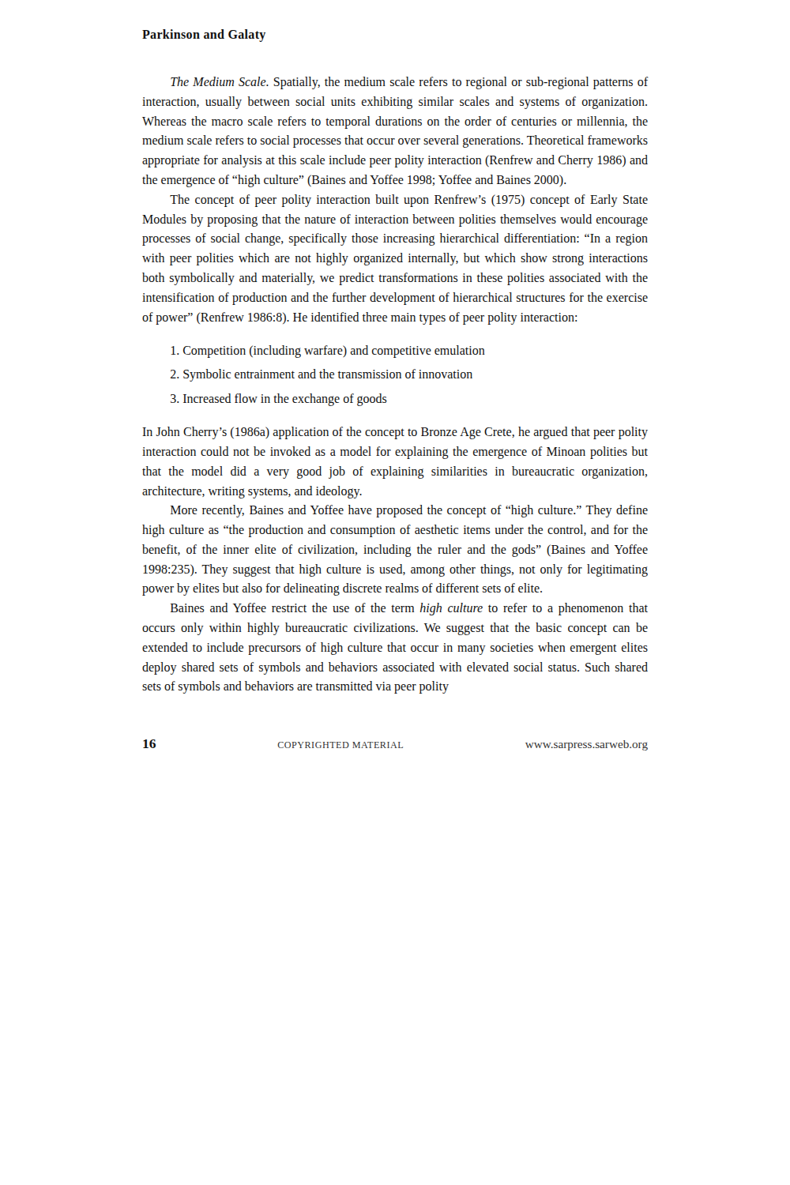Parkinson and Galaty
The Medium Scale. Spatially, the medium scale refers to regional or sub-regional patterns of interaction, usually between social units exhibiting similar scales and systems of organization. Whereas the macro scale refers to temporal durations on the order of centuries or millennia, the medium scale refers to social processes that occur over several generations. Theoretical frameworks appropriate for analysis at this scale include peer polity interaction (Renfrew and Cherry 1986) and the emergence of “high culture” (Baines and Yoffee 1998; Yoffee and Baines 2000).
The concept of peer polity interaction built upon Renfrew’s (1975) concept of Early State Modules by proposing that the nature of interaction between polities themselves would encourage processes of social change, specifically those increasing hierarchical differentiation: “In a region with peer polities which are not highly organized internally, but which show strong interactions both symbolically and materially, we predict transformations in these polities associated with the intensification of production and the further development of hierarchical structures for the exercise of power” (Renfrew 1986:8). He identified three main types of peer polity interaction:
Competition (including warfare) and competitive emulation
Symbolic entrainment and the transmission of innovation
Increased flow in the exchange of goods
In John Cherry’s (1986a) application of the concept to Bronze Age Crete, he argued that peer polity interaction could not be invoked as a model for explaining the emergence of Minoan polities but that the model did a very good job of explaining similarities in bureaucratic organization, architecture, writing systems, and ideology.
More recently, Baines and Yoffee have proposed the concept of “high culture.” They define high culture as “the production and consumption of aesthetic items under the control, and for the benefit, of the inner elite of civilization, including the ruler and the gods” (Baines and Yoffee 1998:235). They suggest that high culture is used, among other things, not only for legitimating power by elites but also for delineating discrete realms of different sets of elite.
Baines and Yoffee restrict the use of the term high culture to refer to a phenomenon that occurs only within highly bureaucratic civilizations. We suggest that the basic concept can be extended to include precursors of high culture that occur in many societies when emergent elites deploy shared sets of symbols and behaviors associated with elevated social status. Such shared sets of symbols and behaviors are transmitted via peer polity
16 Copyrighted Material www.sarpress.sarweb.org